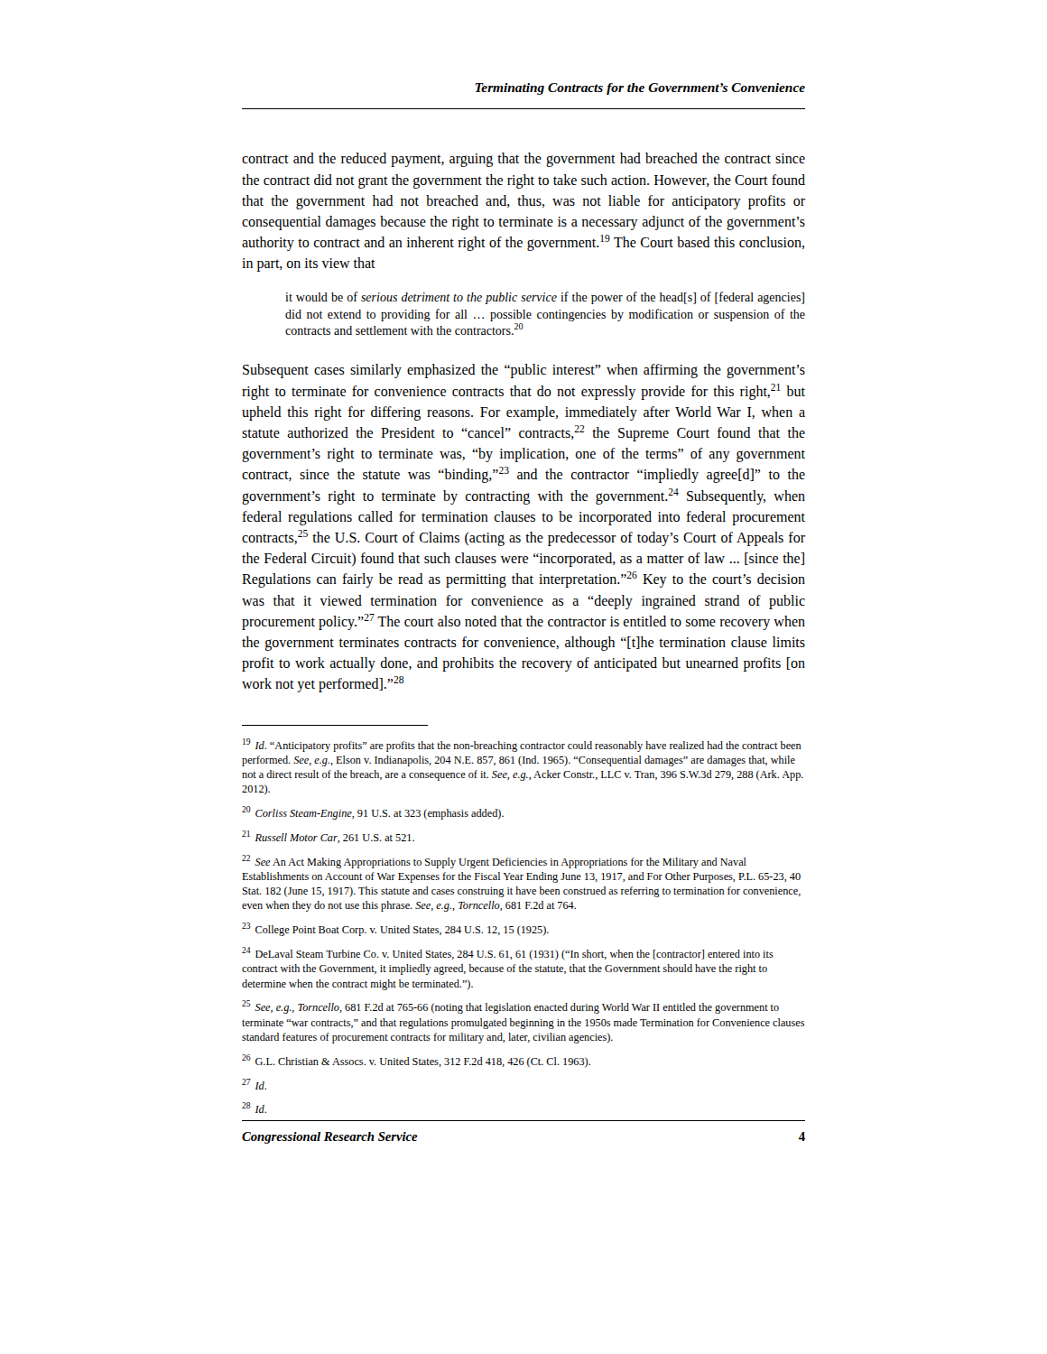Terminating Contracts for the Government’s Convenience
contract and the reduced payment, arguing that the government had breached the contract since the contract did not grant the government the right to take such action. However, the Court found that the government had not breached and, thus, was not liable for anticipatory profits or consequential damages because the right to terminate is a necessary adjunct of the government’s authority to contract and an inherent right of the government.19 The Court based this conclusion, in part, on its view that
it would be of serious detriment to the public service if the power of the head[s] of [federal agencies] did not extend to providing for all … possible contingencies by modification or suspension of the contracts and settlement with the contractors.20
Subsequent cases similarly emphasized the “public interest” when affirming the government’s right to terminate for convenience contracts that do not expressly provide for this right,21 but upheld this right for differing reasons. For example, immediately after World War I, when a statute authorized the President to “cancel” contracts,22 the Supreme Court found that the government’s right to terminate was, “by implication, one of the terms” of any government contract, since the statute was “binding,”23 and the contractor “impliedly agree[d]” to the government’s right to terminate by contracting with the government.24 Subsequently, when federal regulations called for termination clauses to be incorporated into federal procurement contracts,25 the U.S. Court of Claims (acting as the predecessor of today’s Court of Appeals for the Federal Circuit) found that such clauses were “incorporated, as a matter of law ... [since the] Regulations can fairly be read as permitting that interpretation.”26 Key to the court’s decision was that it viewed termination for convenience as a “deeply ingrained strand of public procurement policy.”27 The court also noted that the contractor is entitled to some recovery when the government terminates contracts for convenience, although “[t]he termination clause limits profit to work actually done, and prohibits the recovery of anticipated but unearned profits [on work not yet performed].”28
19 Id. “Anticipatory profits” are profits that the non-breaching contractor could reasonably have realized had the contract been performed. See, e.g., Elson v. Indianapolis, 204 N.E. 857, 861 (Ind. 1965). “Consequential damages” are damages that, while not a direct result of the breach, are a consequence of it. See, e.g., Acker Constr., LLC v. Tran, 396 S.W.3d 279, 288 (Ark. App. 2012).
20 Corliss Steam-Engine, 91 U.S. at 323 (emphasis added).
21 Russell Motor Car, 261 U.S. at 521.
22 See An Act Making Appropriations to Supply Urgent Deficiencies in Appropriations for the Military and Naval Establishments on Account of War Expenses for the Fiscal Year Ending June 13, 1917, and For Other Purposes, P.L. 65-23, 40 Stat. 182 (June 15, 1917). This statute and cases construing it have been construed as referring to termination for convenience, even when they do not use this phrase. See, e.g., Torncello, 681 F.2d at 764.
23 College Point Boat Corp. v. United States, 284 U.S. 12, 15 (1925).
24 DeLaval Steam Turbine Co. v. United States, 284 U.S. 61, 61 (1931) (“In short, when the [contractor] entered into its contract with the Government, it impliedly agreed, because of the statute, that the Government should have the right to determine when the contract might be terminated.”).
25 See, e.g., Torncello, 681 F.2d at 765-66 (noting that legislation enacted during World War II entitled the government to terminate “war contracts,” and that regulations promulgated beginning in the 1950s made Termination for Convenience clauses standard features of procurement contracts for military and, later, civilian agencies).
26 G.L. Christian & Assocs. v. United States, 312 F.2d 418, 426 (Ct. Cl. 1963).
27 Id.
28 Id.
Congressional Research Service 4